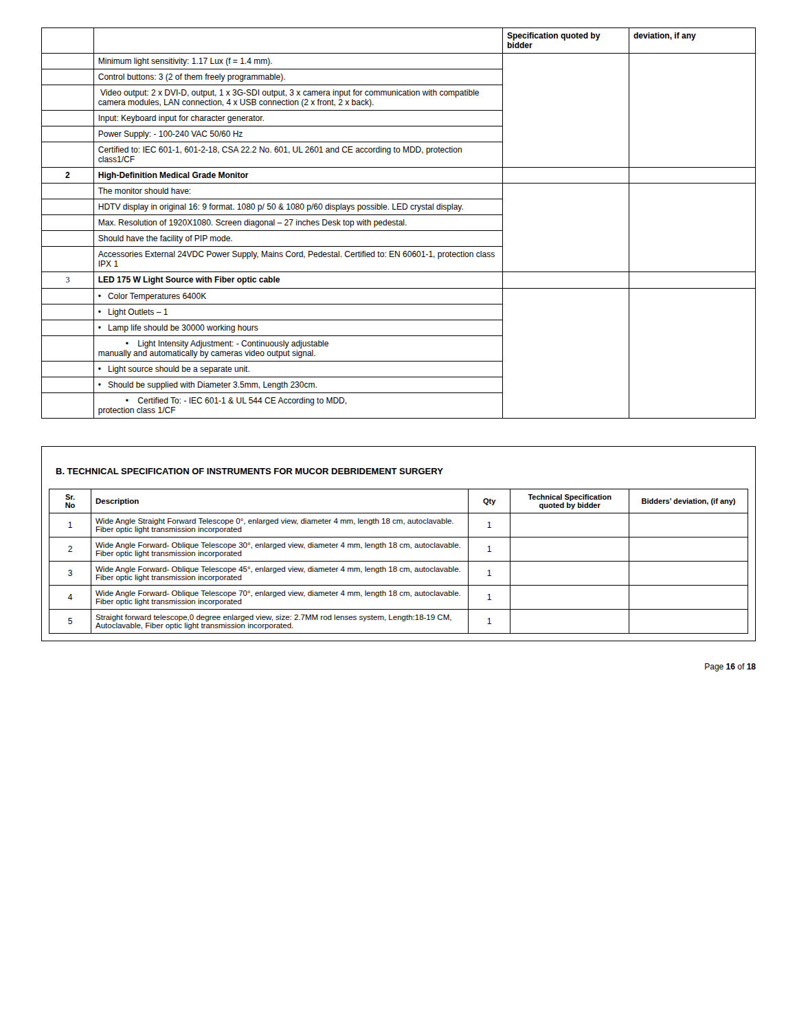| | | Specification quoted by bidder | deviation, if any |
| | Minimum light sensitivity: 1.17 Lux (f = 1.4 mm). | | |
| | Control buttons: 3 (2 of them freely programmable). |
| | Video output: 2 x DVI-D, output, 1 x 3G-SDI output, 3 x camera input for communication with compatible camera modules, LAN connection, 4 x USB connection (2 x front, 2 x back). |
| | Input: Keyboard input for character generator. |
| | Power Supply: - 100-240 VAC 50/60 Hz |
| | Certified to: IEC 601-1, 601-2-18, CSA 22.2 No. 601, UL 2601 and CE according to MDD, protection class1/CF |
| 2 | High-Definition Medical Grade Monitor | | |
| | The monitor should have: | | |
| | HDTV display in original 16: 9 format. 1080 p/ 50 & 1080 p/60 displays possible. LED crystal display. |
| | Max. Resolution of 1920X1080. Screen diagonal – 27 inches Desk top with pedestal. |
| | Should have the facility of PIP mode. |
| | Accessories External 24VDC Power Supply, Mains Cord, Pedestal. Certified to: EN 60601-1, protection class IPX 1 |
| 3 | LED 175 W Light Source with Fiber optic cable | | |
| | Color Temperatures 6400K | | |
| | Light Outlets – 1 |
| | Lamp life should be 30000 working hours |
| | • Light Intensity Adjustment: - Continuously adjustable manually and automatically by cameras video output signal. |
| | Light source should be a separate unit. |
| | Should be supplied with Diameter 3.5mm, Length 230cm. |
| | • Certified To: - IEC 601-1 & UL 544 CE According to MDD, protection class 1/CF |
B. TECHNICAL SPECIFICATION OF INSTRUMENTS FOR MUCOR DEBRIDEMENT SURGERY
| Sr. No | Description | Qty | Technical Specification quoted by bidder | Bidders’ deviation, (if any) |
| --- | --- | --- | --- | --- |
| 1 | Wide Angle Straight Forward Telescope 0°, enlarged view, diameter 4 mm, length 18 cm, autoclavable. Fiber optic light transmission incorporated | 1 | | |
| 2 | Wide Angle Forward- Oblique Telescope 30°, enlarged view, diameter 4 mm, length 18 cm, autoclavable. Fiber optic light transmission incorporated | 1 | | |
| 3 | Wide Angle Forward- Oblique Telescope 45°, enlarged view, diameter 4 mm, length 18 cm, autoclavable. Fiber optic light transmission incorporated | 1 | | |
| 4 | Wide Angle Forward- Oblique Telescope 70°, enlarged view, diameter 4 mm, length 18 cm, autoclavable. Fiber optic light transmission incorporated | 1 | | |
| 5 | Straight forward telescope,0 degree enlarged view, size: 2.7MM rod lenses system, Length:18-19 CM, Autoclavable, Fiber optic light transmission incorporated. | 1 | | |
Page 16 of 18